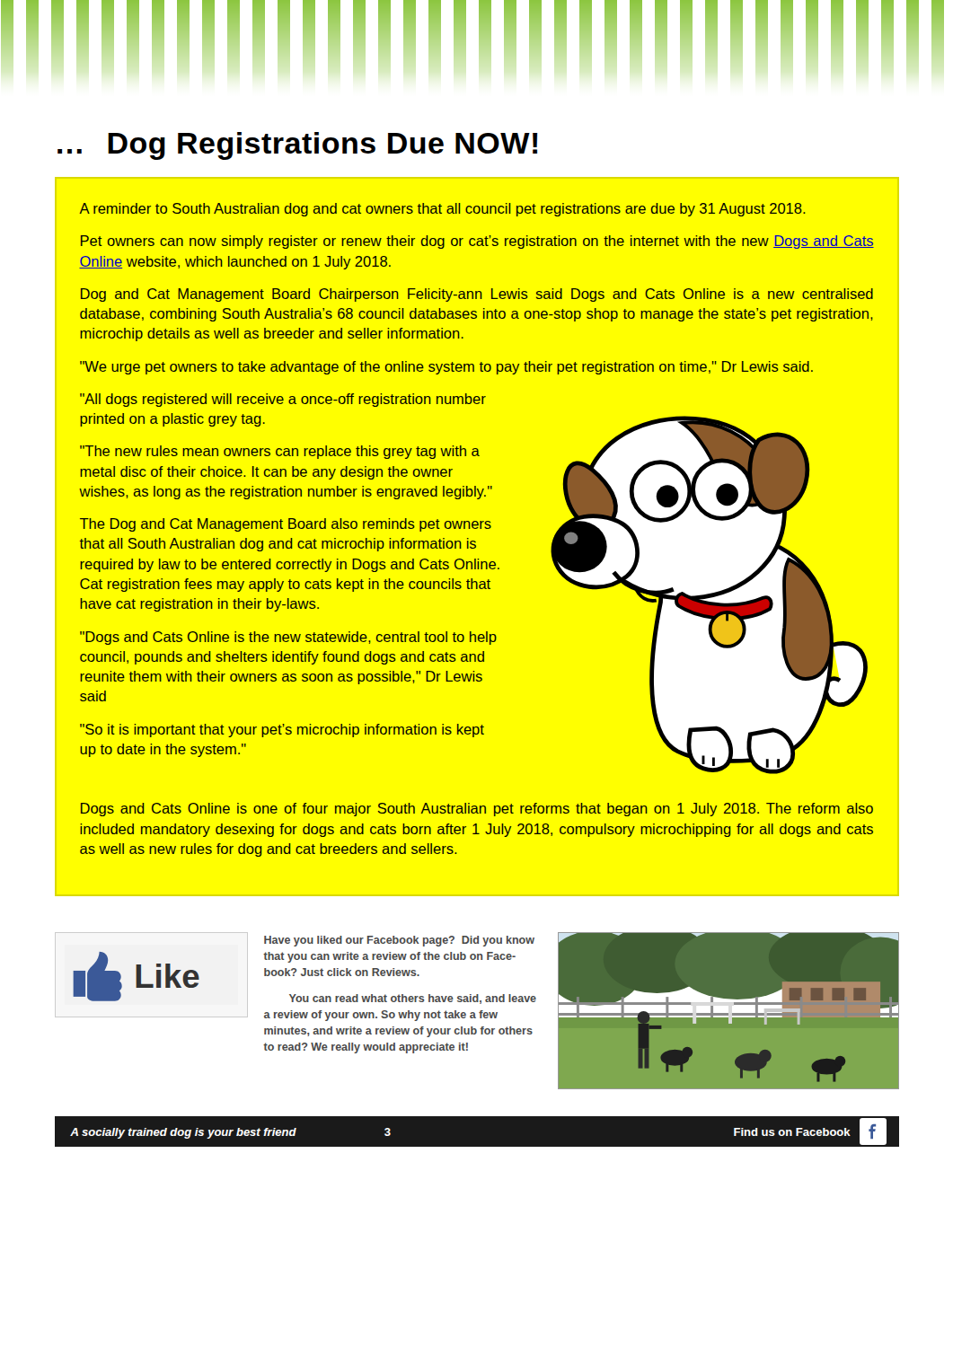… Dog Registrations Due NOW!
A reminder to South Australian dog and cat owners that all council pet registrations are due by 31 August 2018.
Pet owners can now simply register or renew their dog or cat’s registration on the internet with the new Dogs and Cats Online website, which launched on 1 July 2018.
Dog and Cat Management Board Chairperson Felicity-ann Lewis said Dogs and Cats Online is a new centralised database, combining South Australia’s 68 council databases into a one-stop shop to manage the state’s pet registration, microchip details as well as breeder and seller information.
"We urge pet owners to take advantage of the online system to pay their pet registration on time," Dr Lewis said.
"All dogs registered will receive a once-off registration number printed on a plastic grey tag.
"The new rules mean owners can replace this grey tag with a metal disc of their choice. It can be any design the owner wishes, as long as the registration number is engraved legibly."
The Dog and Cat Management Board also reminds pet owners that all South Australian dog and cat microchip information is required by law to be entered correctly in Dogs and Cats Online. Cat registration fees may apply to cats kept in the councils that have cat registration in their by-laws.
"Dogs and Cats Online is the new statewide, central tool to help council, pounds and shelters identify found dogs and cats and reunite them with their owners as soon as possible," Dr Lewis said
"So it is important that your pet’s microchip information is kept up to date in the system."
Dogs and Cats Online is one of four major South Australian pet reforms that began on 1 July 2018. The reform also included mandatory desexing for dogs and cats born after 1 July 2018, compulsory microchipping for all dogs and cats as well as new rules for dog and cat breeders and sellers.
Like
Have you liked our Facebook page? Did you know that you can write a review of the club on Face-book? Just click on Reviews.
You can read what others have said, and leave a review of your own. So why not take a few minutes, and write a review of your club for others to read? We really would appreciate it!
A socially trained dog is your best friend 3
Find us on Facebook